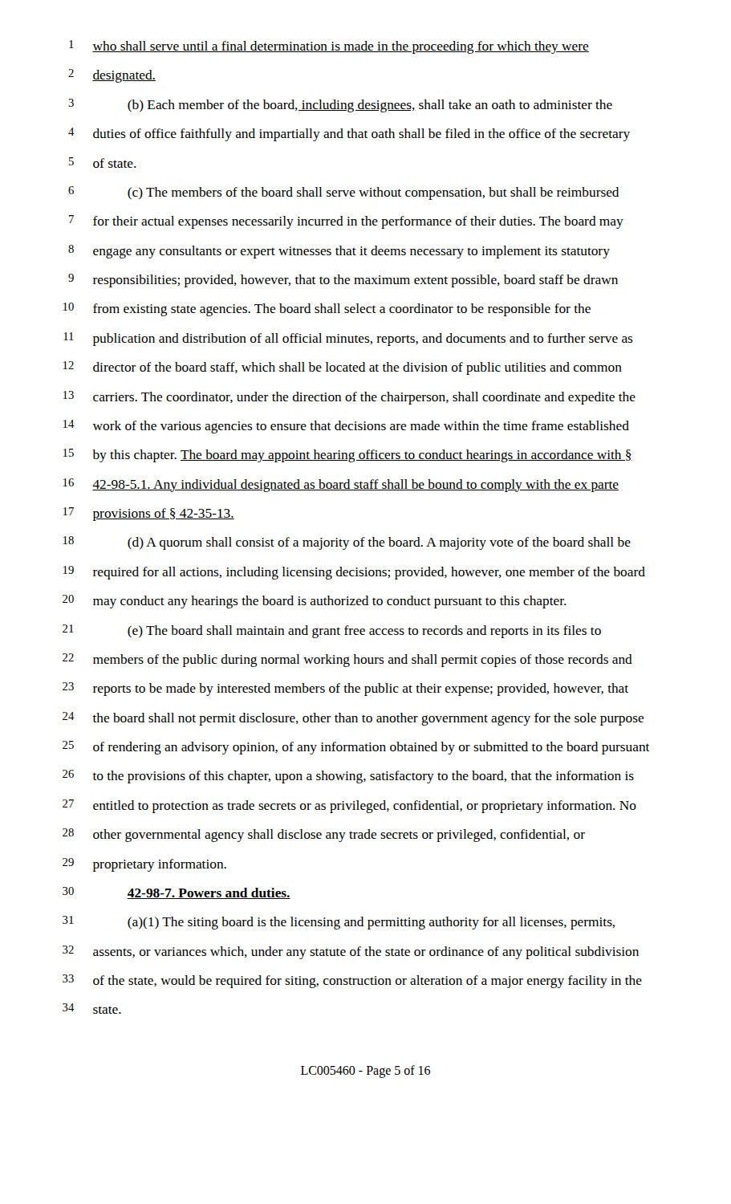who shall serve until a final determination is made in the proceeding for which they were
designated.
(b) Each member of the board, including designees, shall take an oath to administer the
duties of office faithfully and impartially and that oath shall be filed in the office of the secretary
of state.
(c) The members of the board shall serve without compensation, but shall be reimbursed
for their actual expenses necessarily incurred in the performance of their duties. The board may
engage any consultants or expert witnesses that it deems necessary to implement its statutory
responsibilities; provided, however, that to the maximum extent possible, board staff be drawn
from existing state agencies. The board shall select a coordinator to be responsible for the
publication and distribution of all official minutes, reports, and documents and to further serve as
director of the board staff, which shall be located at the division of public utilities and common
carriers. The coordinator, under the direction of the chairperson, shall coordinate and expedite the
work of the various agencies to ensure that decisions are made within the time frame established
by this chapter. The board may appoint hearing officers to conduct hearings in accordance with §
42-98-5.1. Any individual designated as board staff shall be bound to comply with the ex parte
provisions of § 42-35-13.
(d) A quorum shall consist of a majority of the board. A majority vote of the board shall be
required for all actions, including licensing decisions; provided, however, one member of the board
may conduct any hearings the board is authorized to conduct pursuant to this chapter.
(e) The board shall maintain and grant free access to records and reports in its files to
members of the public during normal working hours and shall permit copies of those records and
reports to be made by interested members of the public at their expense; provided, however, that
the board shall not permit disclosure, other than to another government agency for the sole purpose
of rendering an advisory opinion, of any information obtained by or submitted to the board pursuant
to the provisions of this chapter, upon a showing, satisfactory to the board, that the information is
entitled to protection as trade secrets or as privileged, confidential, or proprietary information. No
other governmental agency shall disclose any trade secrets or privileged, confidential, or
proprietary information.
42-98-7. Powers and duties.
(a)(1) The siting board is the licensing and permitting authority for all licenses, permits,
assents, or variances which, under any statute of the state or ordinance of any political subdivision
of the state, would be required for siting, construction or alteration of a major energy facility in the
state.
LC005460 - Page 5 of 16